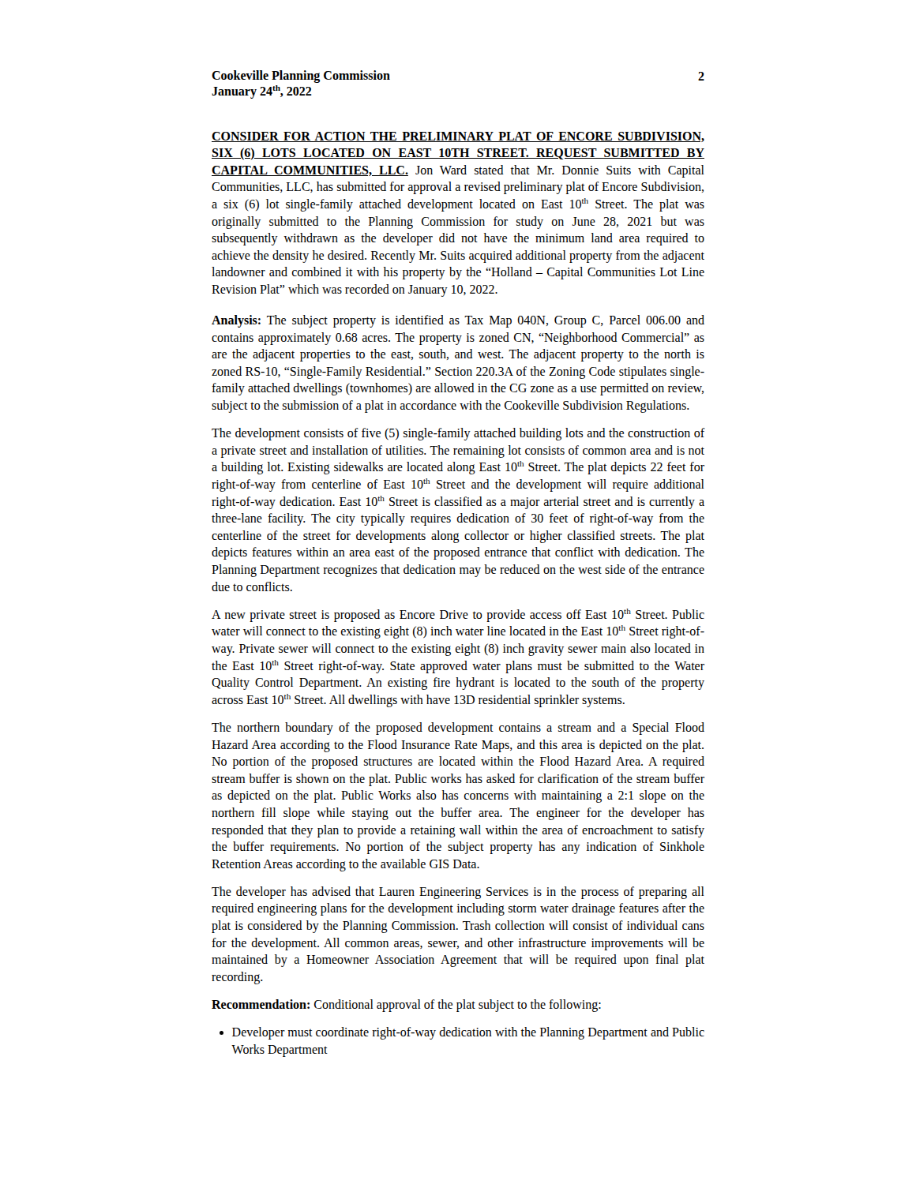Cookeville Planning Commission
January 24th, 2022
2
CONSIDER FOR ACTION THE PRELIMINARY PLAT OF ENCORE SUBDIVISION, SIX (6) LOTS LOCATED ON EAST 10TH STREET. REQUEST SUBMITTED BY CAPITAL COMMUNITIES, LLC. Jon Ward stated that Mr. Donnie Suits with Capital Communities, LLC, has submitted for approval a revised preliminary plat of Encore Subdivision, a six (6) lot single-family attached development located on East 10th Street. The plat was originally submitted to the Planning Commission for study on June 28, 2021 but was subsequently withdrawn as the developer did not have the minimum land area required to achieve the density he desired. Recently Mr. Suits acquired additional property from the adjacent landowner and combined it with his property by the “Holland – Capital Communities Lot Line Revision Plat” which was recorded on January 10, 2022.
Analysis: The subject property is identified as Tax Map 040N, Group C, Parcel 006.00 and contains approximately 0.68 acres. The property is zoned CN, “Neighborhood Commercial” as are the adjacent properties to the east, south, and west. The adjacent property to the north is zoned RS-10, “Single-Family Residential.” Section 220.3A of the Zoning Code stipulates single-family attached dwellings (townhomes) are allowed in the CG zone as a use permitted on review, subject to the submission of a plat in accordance with the Cookeville Subdivision Regulations.
The development consists of five (5) single-family attached building lots and the construction of a private street and installation of utilities. The remaining lot consists of common area and is not a building lot. Existing sidewalks are located along East 10th Street. The plat depicts 22 feet for right-of-way from centerline of East 10th Street and the development will require additional right-of-way dedication. East 10th Street is classified as a major arterial street and is currently a three-lane facility. The city typically requires dedication of 30 feet of right-of-way from the centerline of the street for developments along collector or higher classified streets. The plat depicts features within an area east of the proposed entrance that conflict with dedication. The Planning Department recognizes that dedication may be reduced on the west side of the entrance due to conflicts.
A new private street is proposed as Encore Drive to provide access off East 10th Street. Public water will connect to the existing eight (8) inch water line located in the East 10th Street right-of-way. Private sewer will connect to the existing eight (8) inch gravity sewer main also located in the East 10th Street right-of-way. State approved water plans must be submitted to the Water Quality Control Department. An existing fire hydrant is located to the south of the property across East 10th Street. All dwellings with have 13D residential sprinkler systems.
The northern boundary of the proposed development contains a stream and a Special Flood Hazard Area according to the Flood Insurance Rate Maps, and this area is depicted on the plat. No portion of the proposed structures are located within the Flood Hazard Area. A required stream buffer is shown on the plat. Public works has asked for clarification of the stream buffer as depicted on the plat. Public Works also has concerns with maintaining a 2:1 slope on the northern fill slope while staying out the buffer area. The engineer for the developer has responded that they plan to provide a retaining wall within the area of encroachment to satisfy the buffer requirements. No portion of the subject property has any indication of Sinkhole Retention Areas according to the available GIS Data.
The developer has advised that Lauren Engineering Services is in the process of preparing all required engineering plans for the development including storm water drainage features after the plat is considered by the Planning Commission. Trash collection will consist of individual cans for the development. All common areas, sewer, and other infrastructure improvements will be maintained by a Homeowner Association Agreement that will be required upon final plat recording.
Recommendation: Conditional approval of the plat subject to the following:
Developer must coordinate right-of-way dedication with the Planning Department and Public Works Department